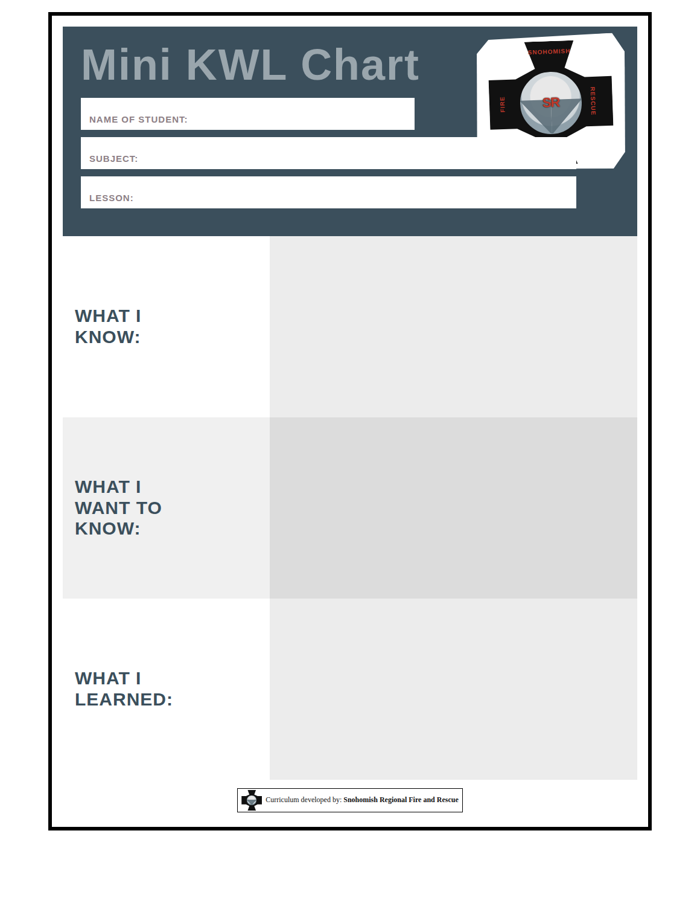Mini KWL Chart
Snohomish Fire Rescue Regional
SR
Name of Student:
Subject:
Lesson:
What I
Know:
What I
Want to
Know:
What I
Learned:
Curriculum developed by: Snohomish Regional Fire and Rescue